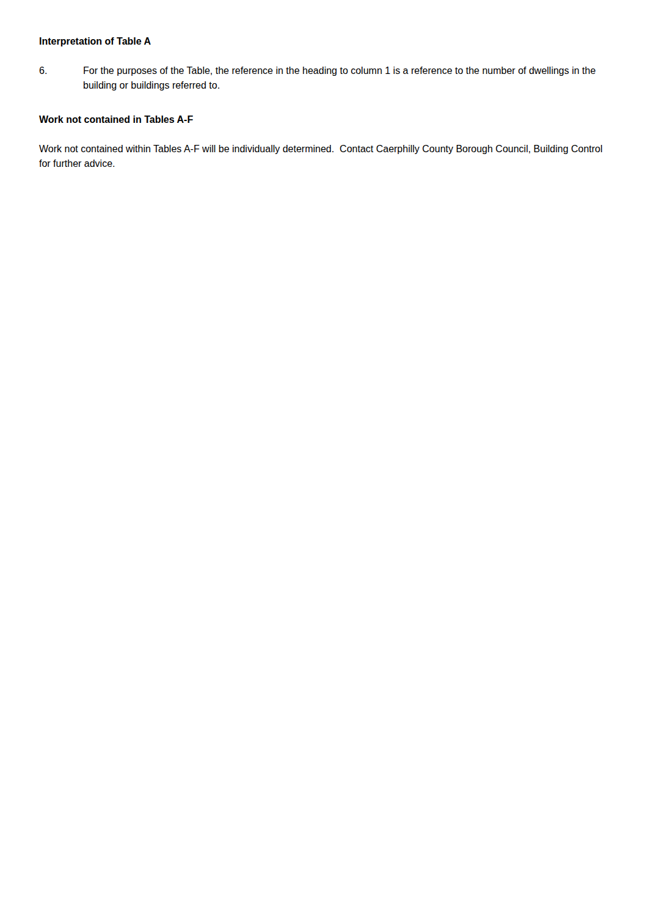Interpretation of Table A
6.
For the purposes of the Table, the reference in the heading to column 1 is a reference to the number of dwellings in the building or buildings referred to.
Work not contained in Tables A-F
Work not contained within Tables A-F will be individually determined. Contact Caerphilly County Borough Council, Building Control for further advice.